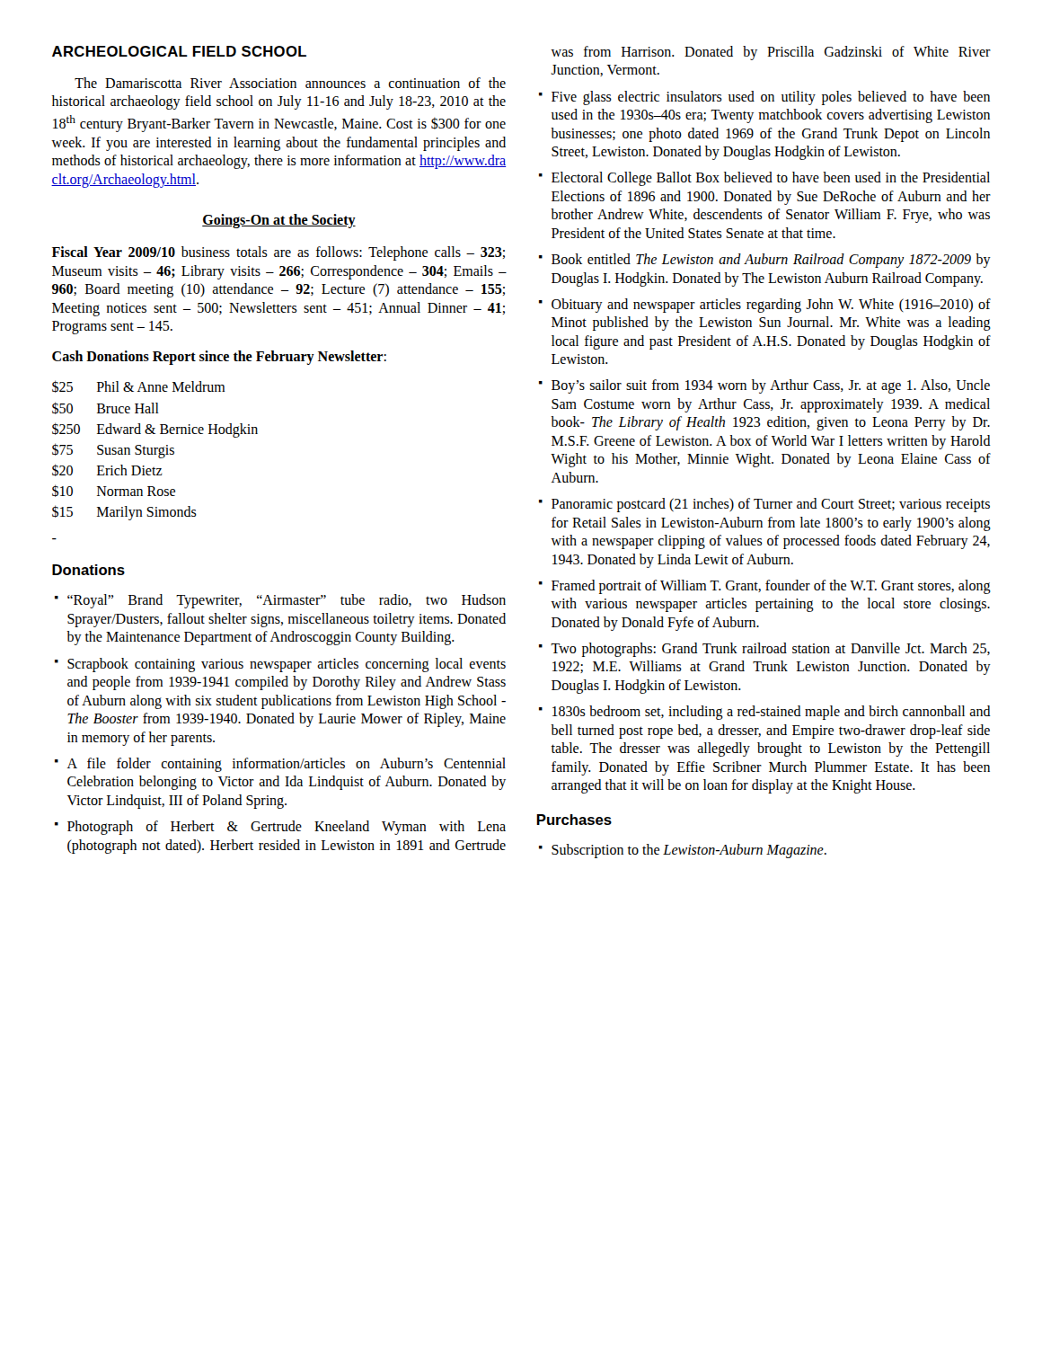ARCHEOLOGICAL FIELD SCHOOL
The Damariscotta River Association announces a continuation of the historical archaeology field school on July 11-16 and July 18-23, 2010 at the 18th century Bryant-Barker Tavern in Newcastle, Maine. Cost is $300 for one week. If you are interested in learning about the fundamental principles and methods of historical archaeology, there is more information at http://www.draclt.org/Archaeology.html.
Goings-On at the Society
Fiscal Year 2009/10 business totals are as follows: Telephone calls – 323; Museum visits – 46; Library visits – 266; Correspondence – 304; Emails – 960; Board meeting (10) attendance – 92; Lecture (7) attendance – 155; Meeting notices sent – 500; Newsletters sent – 451; Annual Dinner – 41; Programs sent – 145.
Cash Donations Report since the February Newsletter:
$25 Phil & Anne Meldrum
$50 Bruce Hall
$250 Edward & Bernice Hodgkin
$75 Susan Sturgis
$20 Erich Dietz
$10 Norman Rose
$15 Marilyn Simonds
-
Donations
“Royal” Brand Typewriter, “Airmaster” tube radio, two Hudson Sprayer/Dusters, fallout shelter signs, miscellaneous toiletry items. Donated by the Maintenance Department of Androscoggin County Building.
Scrapbook containing various newspaper articles concerning local events and people from 1939-1941 compiled by Dorothy Riley and Andrew Stass of Auburn along with six student publications from Lewiston High School - The Booster from 1939-1940. Donated by Laurie Mower of Ripley, Maine in memory of her parents.
A file folder containing information/articles on Auburn’s Centennial Celebration belonging to Victor and Ida Lindquist of Auburn. Donated by Victor Lindquist, III of Poland Spring.
Photograph of Herbert & Gertrude Kneeland Wyman with Lena (photograph not dated). Herbert resided in Lewiston in 1891 and Gertrude was from Harrison. Donated by Priscilla Gadzinski of White River Junction, Vermont.
Five glass electric insulators used on utility poles believed to have been used in the 1930s–40s era; Twenty matchbook covers advertising Lewiston businesses; one photo dated 1969 of the Grand Trunk Depot on Lincoln Street, Lewiston. Donated by Douglas Hodgkin of Lewiston.
Electoral College Ballot Box believed to have been used in the Presidential Elections of 1896 and 1900. Donated by Sue DeRoche of Auburn and her brother Andrew White, descendents of Senator William F. Frye, who was President of the United States Senate at that time.
Book entitled The Lewiston and Auburn Railroad Company 1872-2009 by Douglas I. Hodgkin. Donated by The Lewiston Auburn Railroad Company.
Obituary and newspaper articles regarding John W. White (1916–2010) of Minot published by the Lewiston Sun Journal. Mr. White was a leading local figure and past President of A.H.S. Donated by Douglas Hodgkin of Lewiston.
Boy’s sailor suit from 1934 worn by Arthur Cass, Jr. at age 1. Also, Uncle Sam Costume worn by Arthur Cass, Jr. approximately 1939. A medical book- The Library of Health 1923 edition, given to Leona Perry by Dr. M.S.F. Greene of Lewiston. A box of World War I letters written by Harold Wight to his Mother, Minnie Wight. Donated by Leona Elaine Cass of Auburn.
Panoramic postcard (21 inches) of Turner and Court Street; various receipts for Retail Sales in Lewiston-Auburn from late 1800’s to early 1900’s along with a newspaper clipping of values of processed foods dated February 24, 1943. Donated by Linda Lewit of Auburn.
Framed portrait of William T. Grant, founder of the W.T. Grant stores, along with various newspaper articles pertaining to the local store closings. Donated by Donald Fyfe of Auburn.
Two photographs: Grand Trunk railroad station at Danville Jct. March 25, 1922; M.E. Williams at Grand Trunk Lewiston Junction. Donated by Douglas I. Hodgkin of Lewiston.
1830s bedroom set, including a red-stained maple and birch cannonball and bell turned post rope bed, a dresser, and Empire two-drawer drop-leaf side table. The dresser was allegedly brought to Lewiston by the Pettengill family. Donated by Effie Scribner Murch Plummer Estate. It has been arranged that it will be on loan for display at the Knight House.
Purchases
Subscription to the Lewiston-Auburn Magazine.